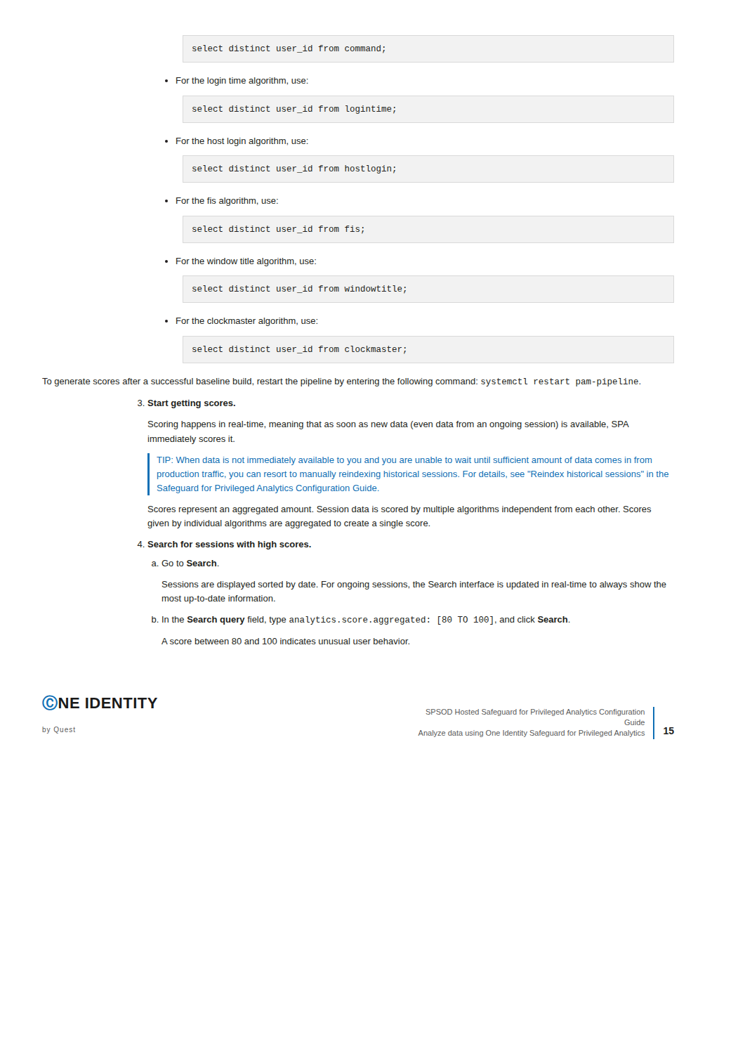select distinct user_id from command;
For the login time algorithm, use:
select distinct user_id from logintime;
For the host login algorithm, use:
select distinct user_id from hostlogin;
For the fis algorithm, use:
select distinct user_id from fis;
For the window title algorithm, use:
select distinct user_id from windowtitle;
For the clockmaster algorithm, use:
select distinct user_id from clockmaster;
To generate scores after a successful baseline build, restart the pipeline by entering the following command: systemctl restart pam-pipeline.
Start getting scores.
Scoring happens in real-time, meaning that as soon as new data (even data from an ongoing session) is available, SPA immediately scores it.
TIP: When data is not immediately available to you and you are unable to wait until sufficient amount of data comes in from production traffic, you can resort to manually reindexing historical sessions. For details, see "Reindex historical sessions" in the Safeguard for Privileged Analytics Configuration Guide.
Scores represent an aggregated amount. Session data is scored by multiple algorithms independent from each other. Scores given by individual algorithms are aggregated to create a single score.
Search for sessions with high scores.
Go to Search.
Sessions are displayed sorted by date. For ongoing sessions, the Search interface is updated in real-time to always show the most up-to-date information.
In the Search query field, type analytics.score.aggregated: [80 TO 100], and click Search.
A score between 80 and 100 indicates unusual user behavior.
ⒸNE IDENTITY
by Quest
SPSOD Hosted Safeguard for Privileged Analytics Configuration
Guide
Analyze data using One Identity Safeguard for Privileged Analytics
15